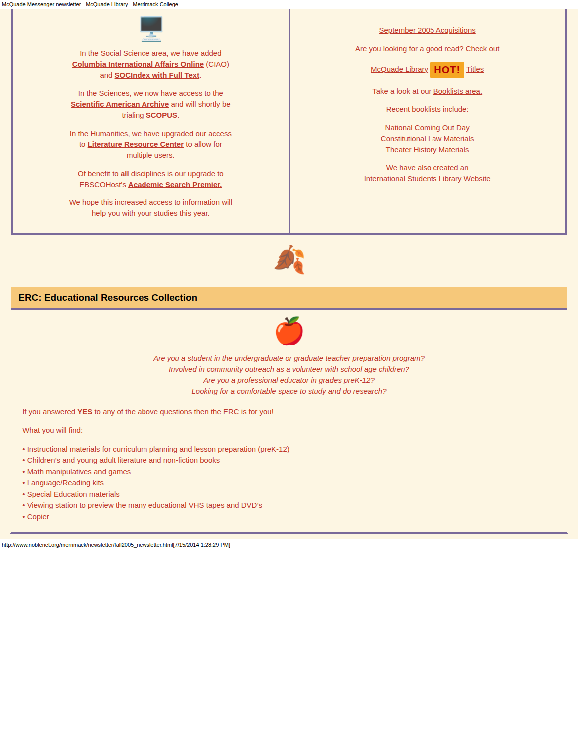McQuade Messenger newsletter - McQuade Library - Merrimack College
| 🖥️ In the Social Science area, we have added Columbia International Affairs Online (CIAO) and SOCIndex with Full Text . In the Sciences, we now have access to the Scientific American Archive and will shortly be trialing SCOPUS . In the Humanities, we have upgraded our access to Literature Resource Center to allow for multiple users. Of benefit to all disciplines is our upgrade to EBSCOHost's Academic Search Premier. We hope this increased access to information will help you with your studies this year. | September 2005 Acquisitions Are you looking for a good read? Check out McQuade Library HOT! Titles Take a look at our Booklists area. Recent booklists include: National Coming Out Day Constitutional Law Materials Theater History Materials We have also created an International Students Library Website |
🍂
ERC: Educational Resources Collection
🍎
Are you a student in the undergraduate or graduate teacher preparation program?
Involved in community outreach as a volunteer with school age children?
Are you a professional educator in grades preK-12?
Looking for a comfortable space to study and do research?
If you answered YES to any of the above questions then the ERC is for you!
What you will find:
Instructional materials for curriculum planning and lesson preparation (preK-12)
Children’s and young adult literature and non-fiction books
Math manipulatives and games
Language/Reading kits
Special Education materials
Viewing station to preview the many educational VHS tapes and DVD’s
Copier
http://www.noblenet.org/merrimack/newsletter/fall2005_newsletter.html[7/15/2014 1:28:29 PM]